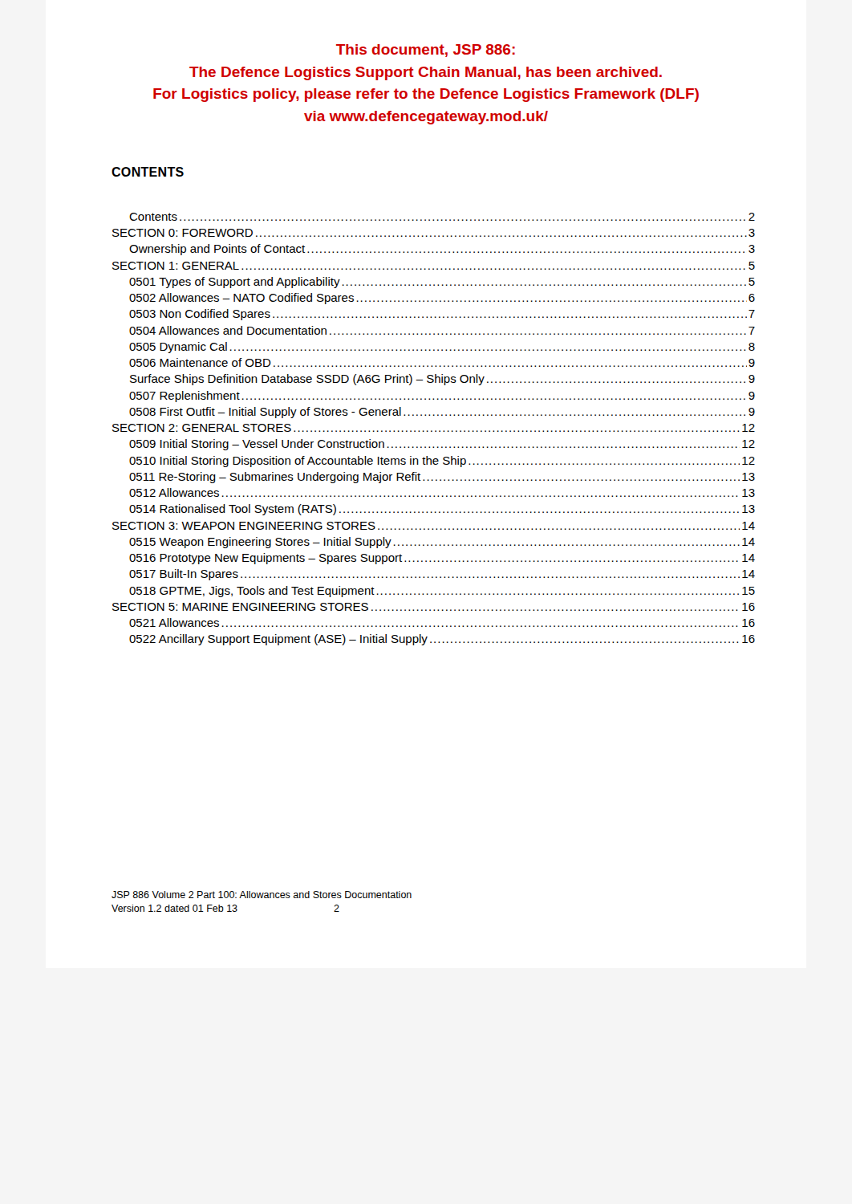This document, JSP 886: The Defence Logistics Support Chain Manual, has been archived. For Logistics policy, please refer to the Defence Logistics Framework (DLF) via www.defencegateway.mod.uk/
CONTENTS
Contents 2
SECTION 0: FOREWORD 3
Ownership and Points of Contact 3
SECTION 1: GENERAL 5
0501 Types of Support and Applicability 5
0502 Allowances – NATO Codified Spares 6
0503 Non Codified Spares 7
0504 Allowances and Documentation 7
0505 Dynamic Cal 8
0506 Maintenance of OBD 9
Surface Ships Definition Database SSDD (A6G Print) – Ships Only 9
0507 Replenishment 9
0508 First Outfit – Initial Supply of Stores - General 9
SECTION 2: GENERAL STORES 12
0509 Initial Storing – Vessel Under Construction 12
0510 Initial Storing Disposition of Accountable Items in the Ship 12
0511 Re-Storing – Submarines Undergoing Major Refit 13
0512 Allowances 13
0514 Rationalised Tool System (RATS) 13
SECTION 3: WEAPON ENGINEERING STORES 14
0515 Weapon Engineering Stores – Initial Supply 14
0516 Prototype New Equipments – Spares Support 14
0517 Built-In Spares 14
0518 GPTME, Jigs, Tools and Test Equipment 15
SECTION 5: MARINE ENGINEERING STORES 16
0521 Allowances 16
0522 Ancillary Support Equipment (ASE) – Initial Supply 16
JSP 886 Volume 2 Part 100: Allowances and Stores Documentation
Version 1.2 dated 01 Feb 132